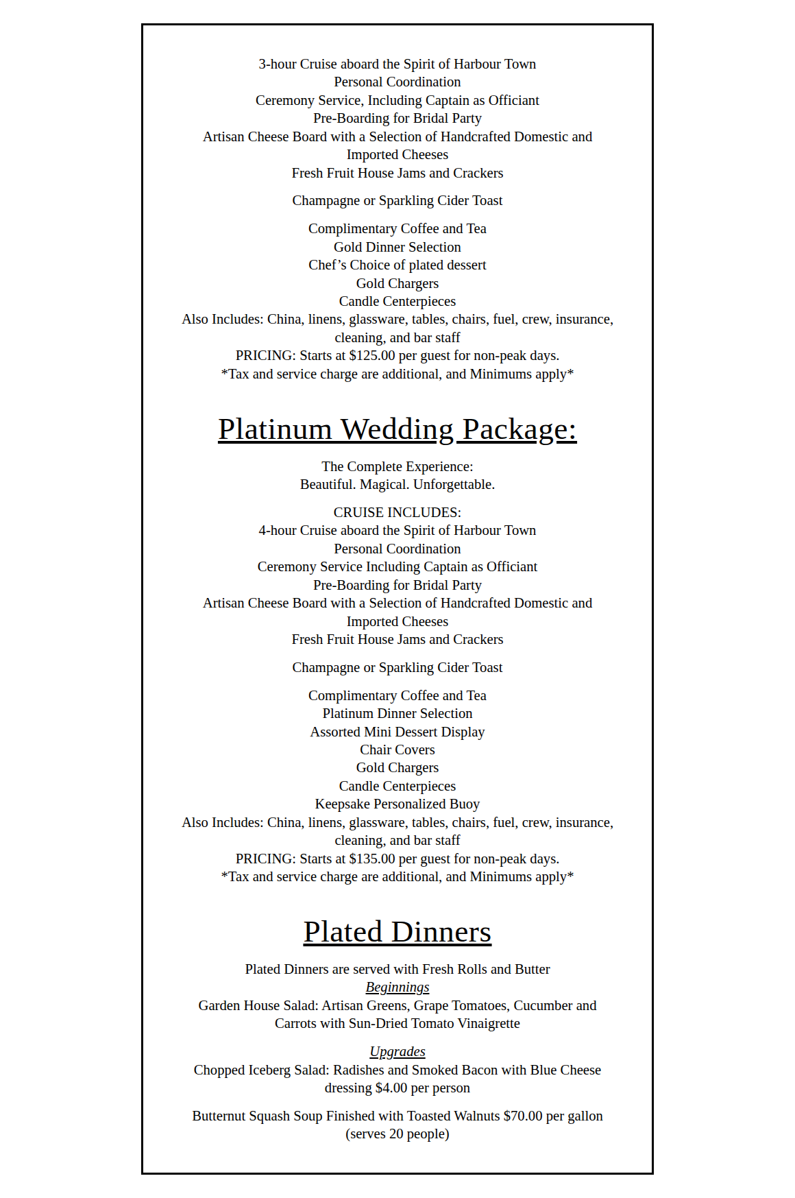3-hour Cruise aboard the Spirit of Harbour Town
Personal Coordination
Ceremony Service, Including Captain as Officiant
Pre-Boarding for Bridal Party
Artisan Cheese Board with a Selection of Handcrafted Domestic and Imported Cheeses
Fresh Fruit House Jams and Crackers
Champagne or Sparkling Cider Toast
Complimentary Coffee and Tea
Gold Dinner Selection
Chef’s Choice of plated dessert
Gold Chargers
Candle Centerpieces
Also Includes: China, linens, glassware, tables, chairs, fuel, crew, insurance, cleaning, and bar staff
PRICING: Starts at $125.00 per guest for non-peak days.
*Tax and service charge are additional, and Minimums apply*
Platinum Wedding Package:
The Complete Experience:
Beautiful. Magical. Unforgettable.
CRUISE INCLUDES:
4-hour Cruise aboard the Spirit of Harbour Town
Personal Coordination
Ceremony Service Including Captain as Officiant
Pre-Boarding for Bridal Party
Artisan Cheese Board with a Selection of Handcrafted Domestic and Imported Cheeses
Fresh Fruit House Jams and Crackers
Champagne or Sparkling Cider Toast
Complimentary Coffee and Tea
Platinum Dinner Selection
Assorted Mini Dessert Display
Chair Covers
Gold Chargers
Candle Centerpieces
Keepsake Personalized Buoy
Also Includes: China, linens, glassware, tables, chairs, fuel, crew, insurance, cleaning, and bar staff
PRICING: Starts at $135.00 per guest for non-peak days.
*Tax and service charge are additional, and Minimums apply*
Plated Dinners
Plated Dinners are served with Fresh Rolls and Butter
Beginnings
Garden House Salad: Artisan Greens, Grape Tomatoes, Cucumber and Carrots with Sun-Dried Tomato Vinaigrette
Upgrades
Chopped Iceberg Salad: Radishes and Smoked Bacon with Blue Cheese dressing $4.00 per person
Butternut Squash Soup Finished with Toasted Walnuts $70.00 per gallon (serves 20 people)